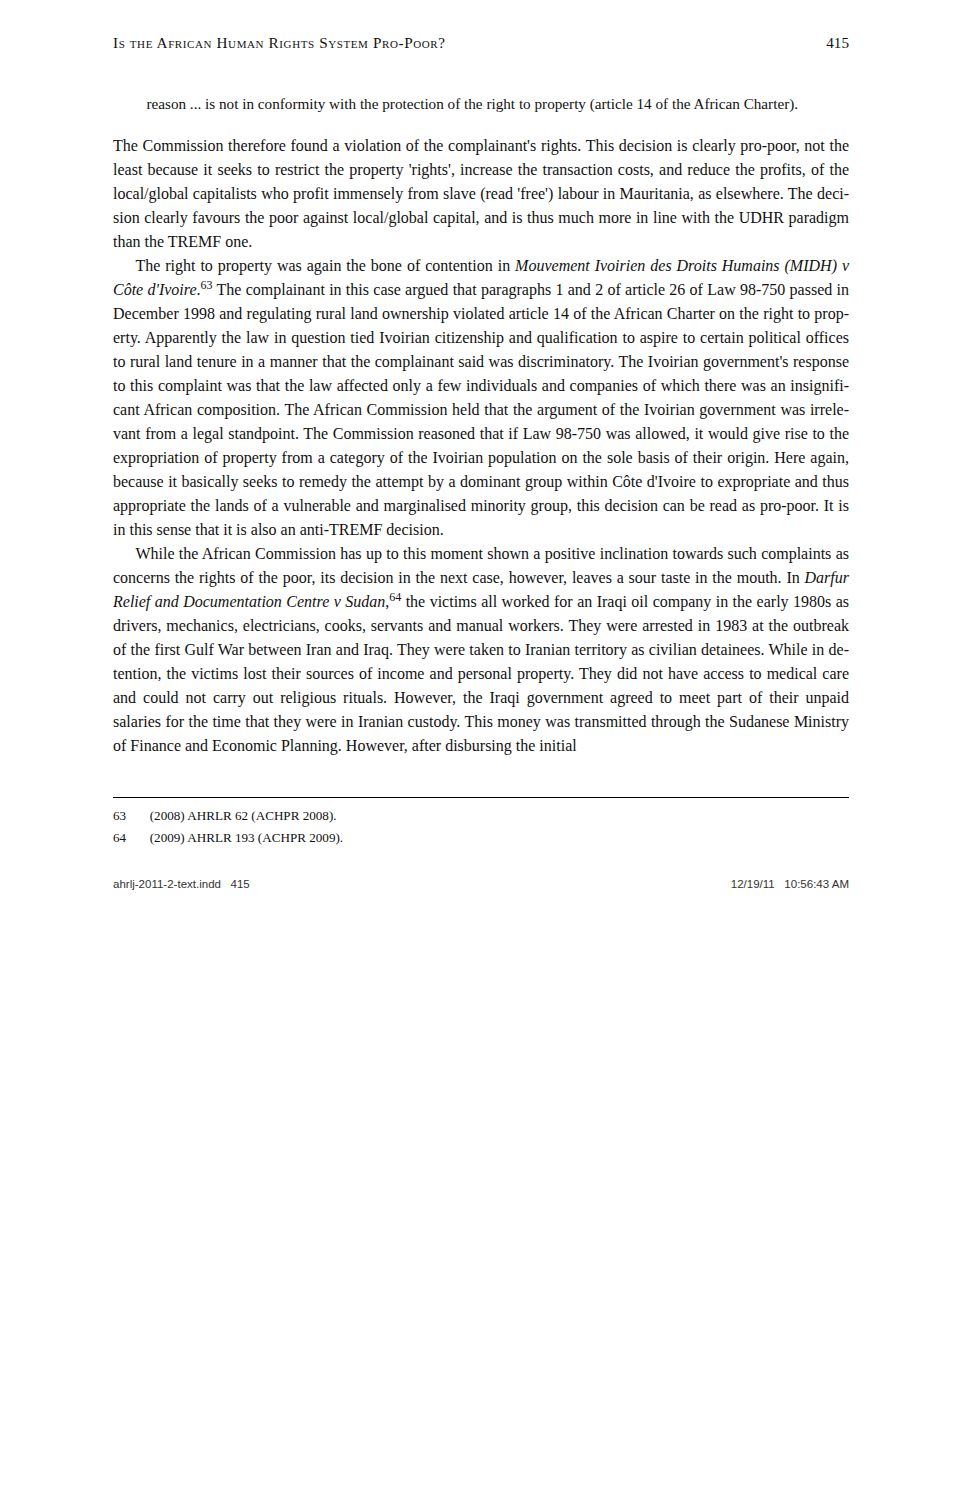Is the African Human Rights System Pro-Poor? 415
reason ... is not in conformity with the protection of the right to property (article 14 of the African Charter).
The Commission therefore found a violation of the complainant's rights. This decision is clearly pro-poor, not the least because it seeks to restrict the property 'rights', increase the transaction costs, and reduce the profits, of the local/global capitalists who profit immensely from slave (read 'free') labour in Mauritania, as elsewhere. The decision clearly favours the poor against local/global capital, and is thus much more in line with the UDHR paradigm than the TREMF one.
The right to property was again the bone of contention in Mouvement Ivoirien des Droits Humains (MIDH) v Côte d'Ivoire.63 The complainant in this case argued that paragraphs 1 and 2 of article 26 of Law 98-750 passed in December 1998 and regulating rural land ownership violated article 14 of the African Charter on the right to property. Apparently the law in question tied Ivoirian citizenship and qualification to aspire to certain political offices to rural land tenure in a manner that the complainant said was discriminatory. The Ivoirian government's response to this complaint was that the law affected only a few individuals and companies of which there was an insignificant African composition. The African Commission held that the argument of the Ivoirian government was irrelevant from a legal standpoint. The Commission reasoned that if Law 98-750 was allowed, it would give rise to the expropriation of property from a category of the Ivoirian population on the sole basis of their origin. Here again, because it basically seeks to remedy the attempt by a dominant group within Côte d'Ivoire to expropriate and thus appropriate the lands of a vulnerable and marginalised minority group, this decision can be read as pro-poor. It is in this sense that it is also an anti-TREMF decision.
While the African Commission has up to this moment shown a positive inclination towards such complaints as concerns the rights of the poor, its decision in the next case, however, leaves a sour taste in the mouth. In Darfur Relief and Documentation Centre v Sudan,64 the victims all worked for an Iraqi oil company in the early 1980s as drivers, mechanics, electricians, cooks, servants and manual workers. They were arrested in 1983 at the outbreak of the first Gulf War between Iran and Iraq. They were taken to Iranian territory as civilian detainees. While in detention, the victims lost their sources of income and personal property. They did not have access to medical care and could not carry out religious rituals. However, the Iraqi government agreed to meet part of their unpaid salaries for the time that they were in Iranian custody. This money was transmitted through the Sudanese Ministry of Finance and Economic Planning. However, after disbursing the initial
63(2008) AHRLR 62 (ACHPR 2008).
64(2009) AHRLR 193 (ACHPR 2009).
ahrlj-2011-2-text.indd 415 12/19/11 10:56:43 AM